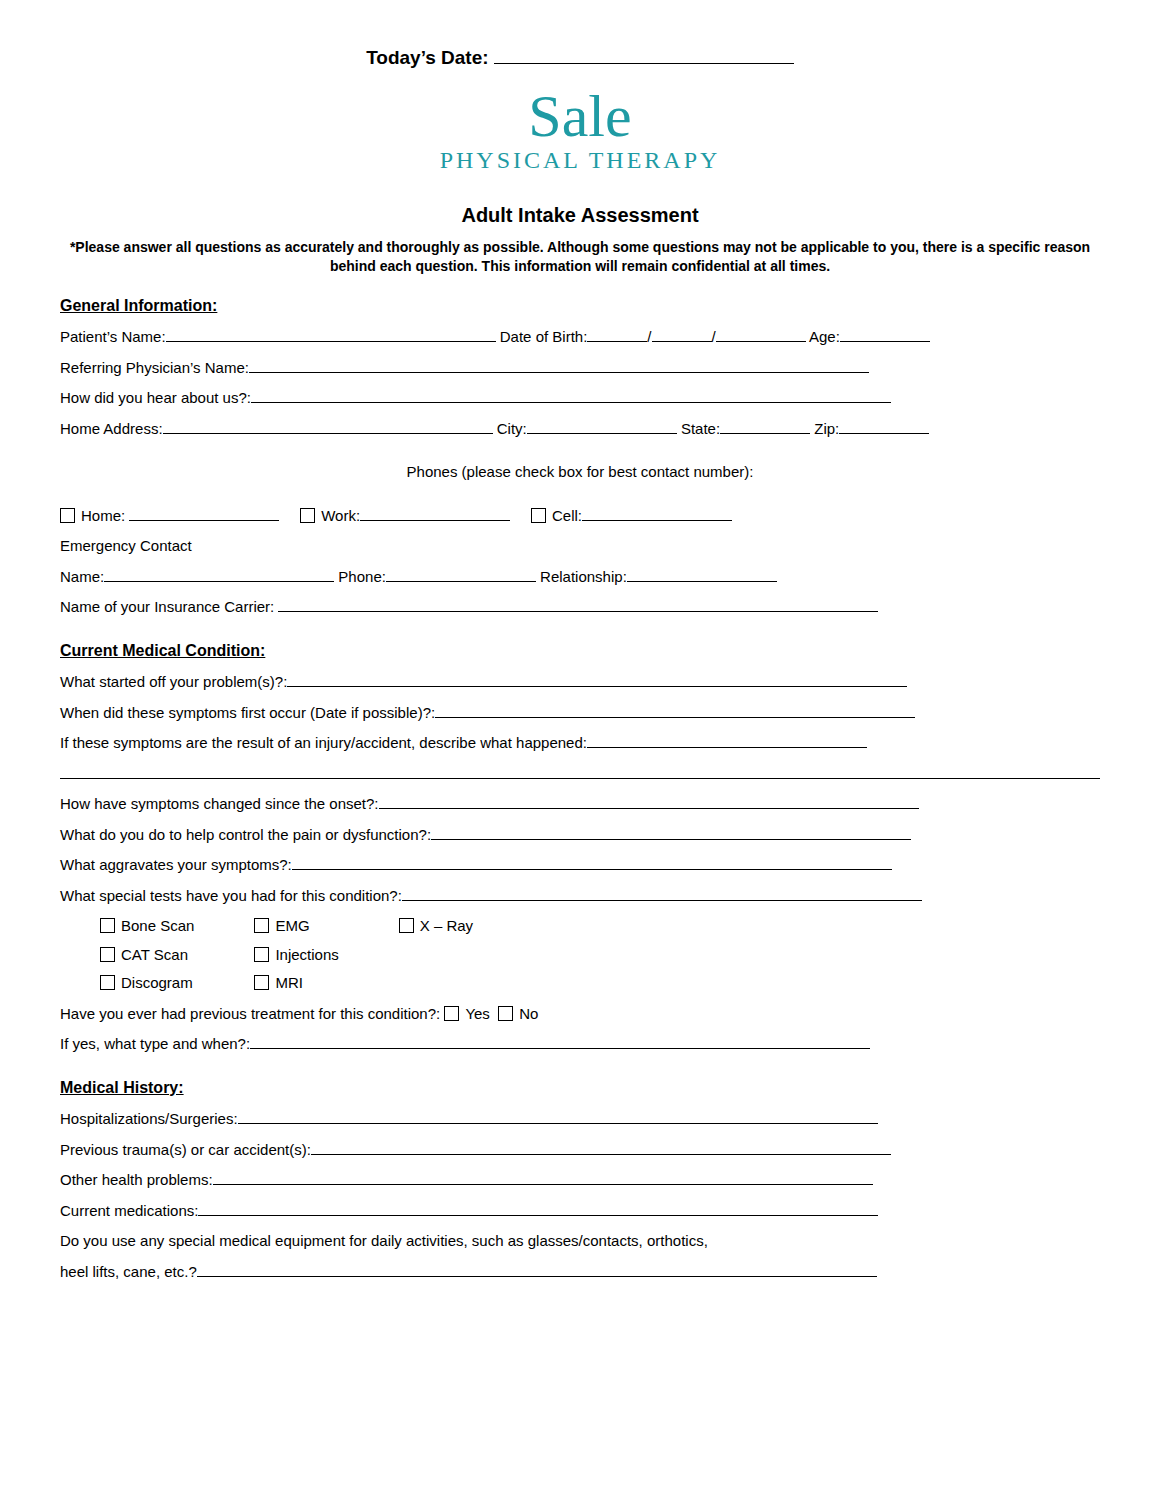Today’s Date:
Sale
PHYSICAL THERAPY
Adult Intake Assessment
*Please answer all questions as accurately and thoroughly as possible. Although some questions may not be applicable to you, there is a specific reason behind each question. This information will remain confidential at all times.
General Information:
Patient’s Name: Date of Birth: / / Age:
Referring Physician’s Name:
How did you hear about us?:
Home Address: City: State: Zip:
Phones (please check box for best contact number):
Home: Work: Cell:
Emergency Contact
Name: Phone: Relationship:
Name of your Insurance Carrier:
Current Medical Condition:
What started off your problem(s)?:
When did these symptoms first occur (Date if possible)?:
If these symptoms are the result of an injury/accident, describe what happened:
How have symptoms changed since the onset?:
What do you do to help control the pain or dysfunction?:
What aggravates your symptoms?:
What special tests have you had for this condition?:
| Bone Scan | EMG | X – Ray |
| CAT Scan | Injections | |
| Discogram | MRI | |
Have you ever had previous treatment for this condition?: Yes No
If yes, what type and when?:
Medical History:
Hospitalizations/Surgeries:
Previous trauma(s) or car accident(s):
Other health problems:
Current medications:
Do you use any special medical equipment for daily activities, such as glasses/contacts, orthotics,
heel lifts, cane, etc.?